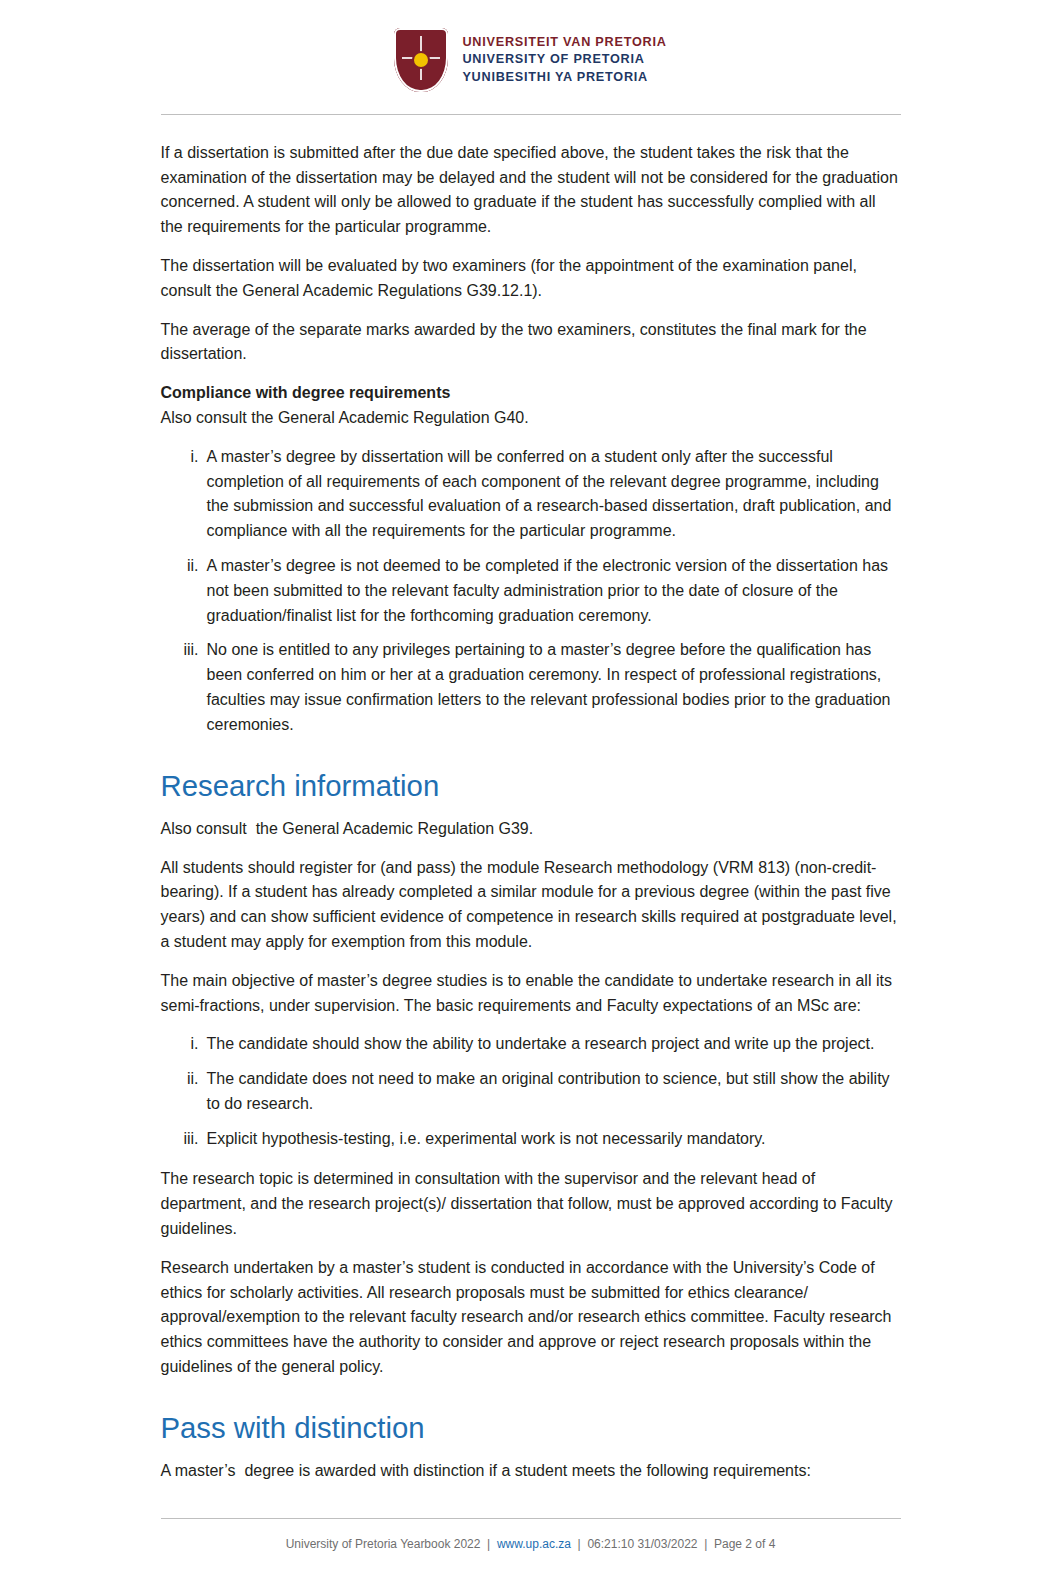Universiteit van Pretoria University of Pretoria Yunibesithi ya Pretoria
If a dissertation is submitted after the due date specified above, the student takes the risk that the examination of the dissertation may be delayed and the student will not be considered for the graduation concerned. A student will only be allowed to graduate if the student has successfully complied with all the requirements for the particular programme.
The dissertation will be evaluated by two examiners (for the appointment of the examination panel, consult the General Academic Regulations G39.12.1).
The average of the separate marks awarded by the two examiners, constitutes the final mark for the dissertation.
Compliance with degree requirements
Also consult the General Academic Regulation G40.
A master’s degree by dissertation will be conferred on a student only after the successful completion of all requirements of each component of the relevant degree programme, including the submission and successful evaluation of a research-based dissertation, draft publication, and compliance with all the requirements for the particular programme.
A master’s degree is not deemed to be completed if the electronic version of the dissertation has not been submitted to the relevant faculty administration prior to the date of closure of the graduation/finalist list for the forthcoming graduation ceremony.
No one is entitled to any privileges pertaining to a master’s degree before the qualification has been conferred on him or her at a graduation ceremony. In respect of professional registrations, faculties may issue confirmation letters to the relevant professional bodies prior to the graduation ceremonies.
Research information
Also consult the General Academic Regulation G39.
All students should register for (and pass) the module Research methodology (VRM 813) (non-credit-bearing). If a student has already completed a similar module for a previous degree (within the past five years) and can show sufficient evidence of competence in research skills required at postgraduate level, a student may apply for exemption from this module.
The main objective of master’s degree studies is to enable the candidate to undertake research in all its semi-fractions, under supervision. The basic requirements and Faculty expectations of an MSc are:
The candidate should show the ability to undertake a research project and write up the project.
The candidate does not need to make an original contribution to science, but still show the ability to do research.
Explicit hypothesis-testing, i.e. experimental work is not necessarily mandatory.
The research topic is determined in consultation with the supervisor and the relevant head of department, and the research project(s)/ dissertation that follow, must be approved according to Faculty guidelines.
Research undertaken by a master’s student is conducted in accordance with the University’s Code of ethics for scholarly activities. All research proposals must be submitted for ethics clearance/ approval/exemption to the relevant faculty research and/or research ethics committee. Faculty research ethics committees have the authority to consider and approve or reject research proposals within the guidelines of the general policy.
Pass with distinction
A master’s degree is awarded with distinction if a student meets the following requirements:
University of Pretoria Yearbook 2022 | www.up.ac.za | 06:21:10 31/03/2022 | Page 2 of 4